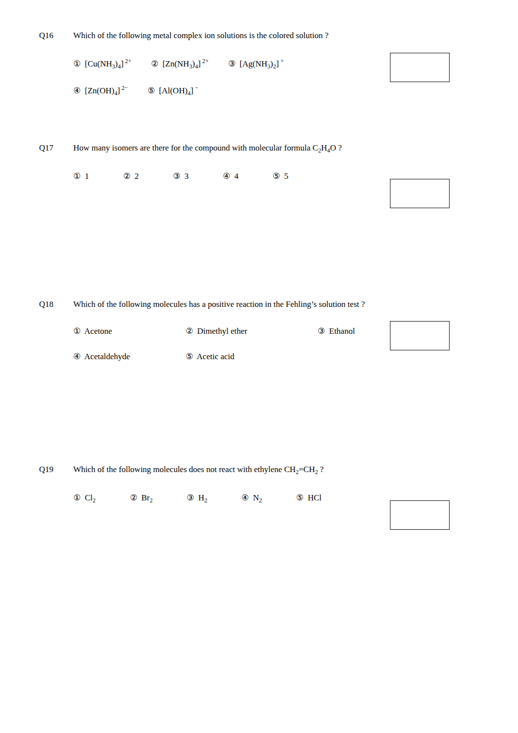Q16
Which of the following metal complex ion solutions is the colored solution ?
① [Cu(NH3)4] 2+ ② [Zn(NH3)4] 2+ ③ [Ag(NH3)2] +
④ [Zn(OH)4] 2− ⑤ [Al(OH)4] −
Q17
How many isomers are there for the compound with molecular formula C2H4O ?
① 1 ② 2 ③ 3 ④ 4 ⑤ 5
Q18
Which of the following molecules has a positive reaction in the Fehling’s solution test ?
① Acetone ② Dimethyl ether ③ Ethanol
④ Acetaldehyde ⑤ Acetic acid
Q19
Which of the following molecules does not react with ethylene CH2=CH2 ?
① Cl2 ② Br2 ③ H2 ④ N2 ⑤ HCl